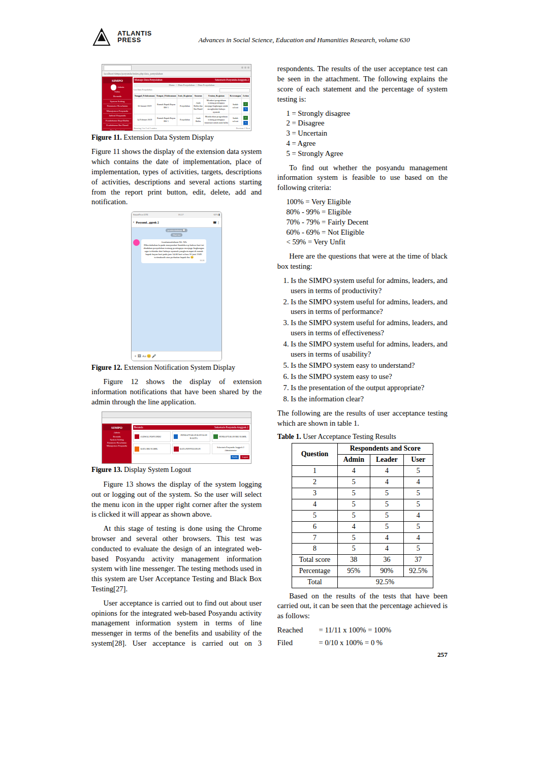ATLANTIS
PRESS
Advances in Social Science, Education and Humanities Research, volume 630
localhost/simpo/posyandu/index.php/data_penyuluhan
SIMPO
Admin
Online
Beranda
System Setting
Parameter Kesehatan
Manajemen Posyandu
Jadwal Posyandu
Pendaftaran Bayi/Balita
Pendaftaran Ibu Hamil
Data Imunisasi
Data Penyuluhan
Manage Data Penyuluhan Sekretaris Posyandu Anggrek 2
Home / Data Penyuluhan / Data Penyuluhan
List Data Penyuluhan
| Tanggal_Pelaksanaan | Tempat_Pelaksanaan | Jenis_Kegiatan | Sasaran | Uraian_Kegiatan | Keterangan | Action |
| --- | --- | --- | --- | --- | --- | --- |
| 16 Januari 2019 | Rumah Bapak Bayan RW 1 | Penyuluhan | Anak Balita dan Ibu Hamil | Memberi pengetahuan tentang pentingnya menjaga lingkungan untuk menghindari bahaya nyamuk | Sudah selesai | ✓ ✎ |
| 14 Februari 2019 | Rumah Bapak Bayan RW 1 | Penyuluhan | Anak Balita | Memberikan pengetahuan tentang pentingnya imunisasi untuk anak balita | Sudah selesai | ✓ ✎ |
Showing 1 to 2 of 2 entries Previous 1 Next
Cetak Tambah Data
Figure 11. Extension Data System Display
Figure 11 shows the display of the extension data system which contains the date of implementation, place of implementation, types of activities, targets, descriptions of activities, descriptions and several actions starting from the report print button, edit, delete, add and notification.
SmartFren LTE 16.5762% ▮
‹ Posyand...ggrek 2 ☎ ⋮
pemberitahuan 💬
Hari ini
Assalamualaikum Wr. Wb
Diberitahukan kepada masyarakat Sambikerep bahwa hari ini diadakan penyuluhan tentang pentingnya menjaga lingkungan agar terhindar dari bahaya nyamuk yangbertempat di rumah bapak bayan bari pada jam 14.00 hari selasa 16 juni 2109.
terimakasih atas perhatian bapak ibu 😊
16.56
＋ 🖼 Aa 😊 🎤
Figure 12. Extension Notification System Display
Figure 12 shows the display of extension information notifications that have been shared by the admin through the line application.
SIMPO
Admin
Beranda
System Setting
Parameter Kesehatan
Manajemen Posyandu
Beranda Sekretaris Posyandu Anggrek 2
JADWAL POSYANDU
PENDAFTARAN BAYI DAN BALITA
PENDAFTARAN IBU HAMIL
DATA IBU HAMIL
DATA PENYULUHAN
Sekretaris Posyandu Anggrek 2
Administrator
Profile Logout
Figure 13. Display System Logout
Figure 13 shows the display of the system logging out or logging out of the system. So the user will select the menu icon in the upper right corner after the system is clicked it will appear as shown above.
At this stage of testing is done using the Chrome browser and several other browsers. This test was conducted to evaluate the design of an integrated web-based Posyandu activity management information system with line messenger. The testing methods used in this system are User Acceptance Testing and Black Box Testing[27].
User acceptance is carried out to find out about user opinions for the integrated web-based Posyandu activity management information system in terms of line messenger in terms of the benefits and usability of the system[28]. User acceptance is carried out on 3 respondents. The results of the user acceptance test can be seen in the attachment. The following explains the score of each statement and the percentage of system testing is:
1 = Strongly disagree
2 = Disagree
3 = Uncertain
4 = Agree
5 = Strongly Agree
To find out whether the posyandu management information system is feasible to use based on the following criteria:
100% = Very Eligible
80% - 99% = Eligible
70% - 79% = Fairly Decent
60% - 69% = Not Eligible
< 59% = Very Unfit
Here are the questions that were at the time of black box testing:
Is the SIMPO system useful for admins, leaders, and users in terms of productivity?
Is the SIMPO system useful for admins, leaders, and users in terms of performance?
Is the SIMPO system useful for admins, leaders, and users in terms of effectiveness?
Is the SIMPO system useful for admins, leaders, and users in terms of usability?
Is the SIMPO system easy to understand?
Is the SIMPO system easy to use?
Is the presentation of the output appropriate?
Is the information clear?
The following are the results of user acceptance testing which are shown in table 1.
Table 1. User Acceptance Testing Results
| Question | Respondents and Score |
| --- | --- |
| Admin | Leader | User |
| 1 | 4 | 4 | 5 |
| 2 | 5 | 4 | 4 |
| 3 | 5 | 5 | 5 |
| 4 | 5 | 5 | 5 |
| 5 | 5 | 5 | 4 |
| 6 | 4 | 5 | 5 |
| 7 | 5 | 4 | 4 |
| 8 | 5 | 4 | 5 |
| Total score | 38 | 36 | 37 |
| Percentage | 95% | 90% | 92.5% |
| Total | 92.5% |
Based on the results of the tests that have been carried out, it can be seen that the percentage achieved is as follows:
Reached= 11/11 x 100% = 100%
Filed= 0/10 x 100% = 0 %
257